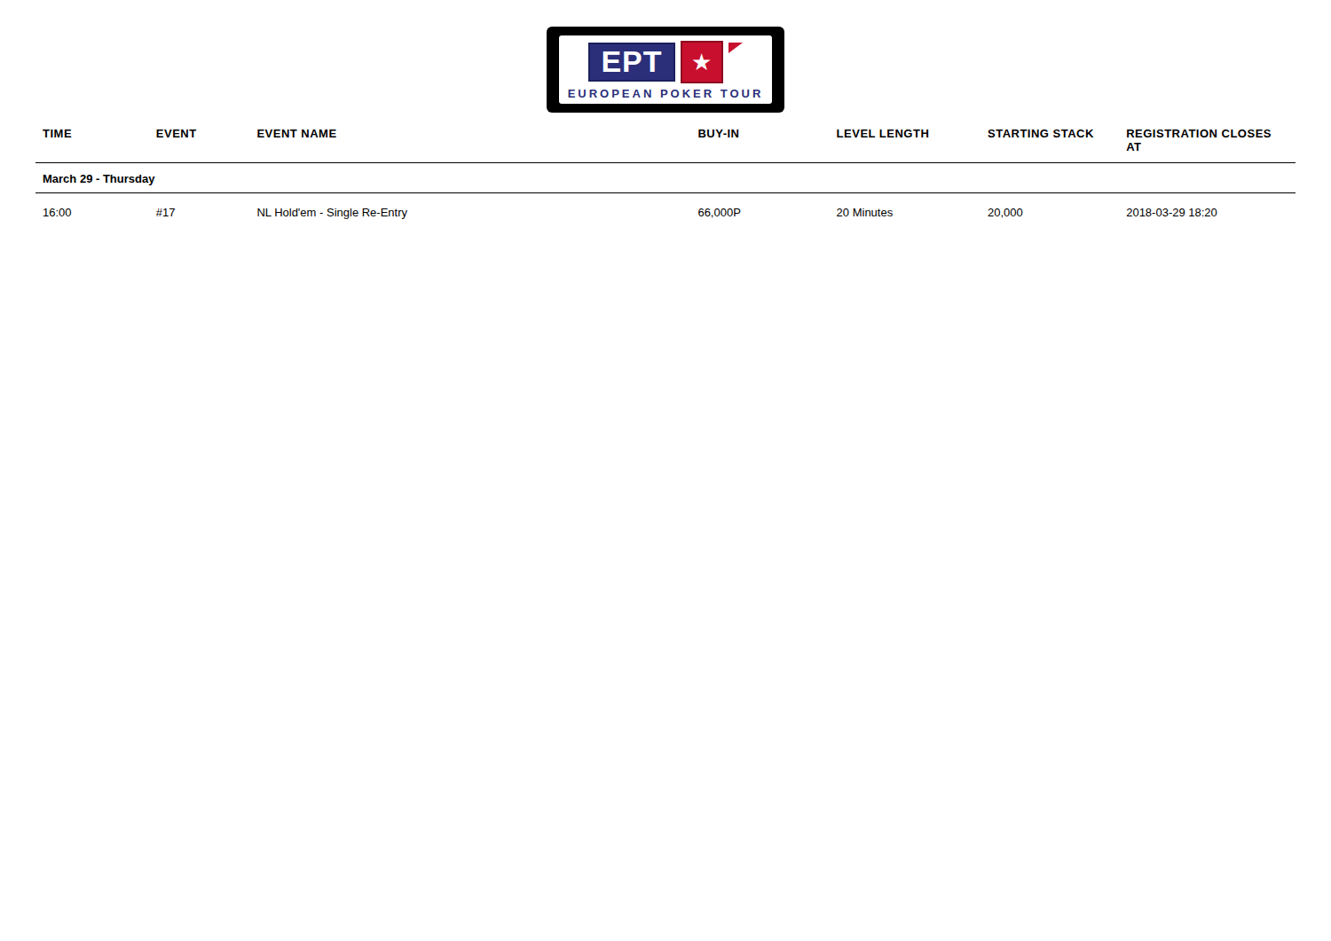EPT
EUROPEAN POKER TOUR
| TIME | EVENT | EVENT NAME | BUY-IN | LEVEL LENGTH | STARTING STACK | REGISTRATION CLOSES AT |
| --- | --- | --- | --- | --- | --- | --- |
| March 29 - Thursday |
| 16:00 | #17 | NL Hold'em - Single Re-Entry | 66,000P | 20 Minutes | 20,000 | 2018-03-29 18:20 |